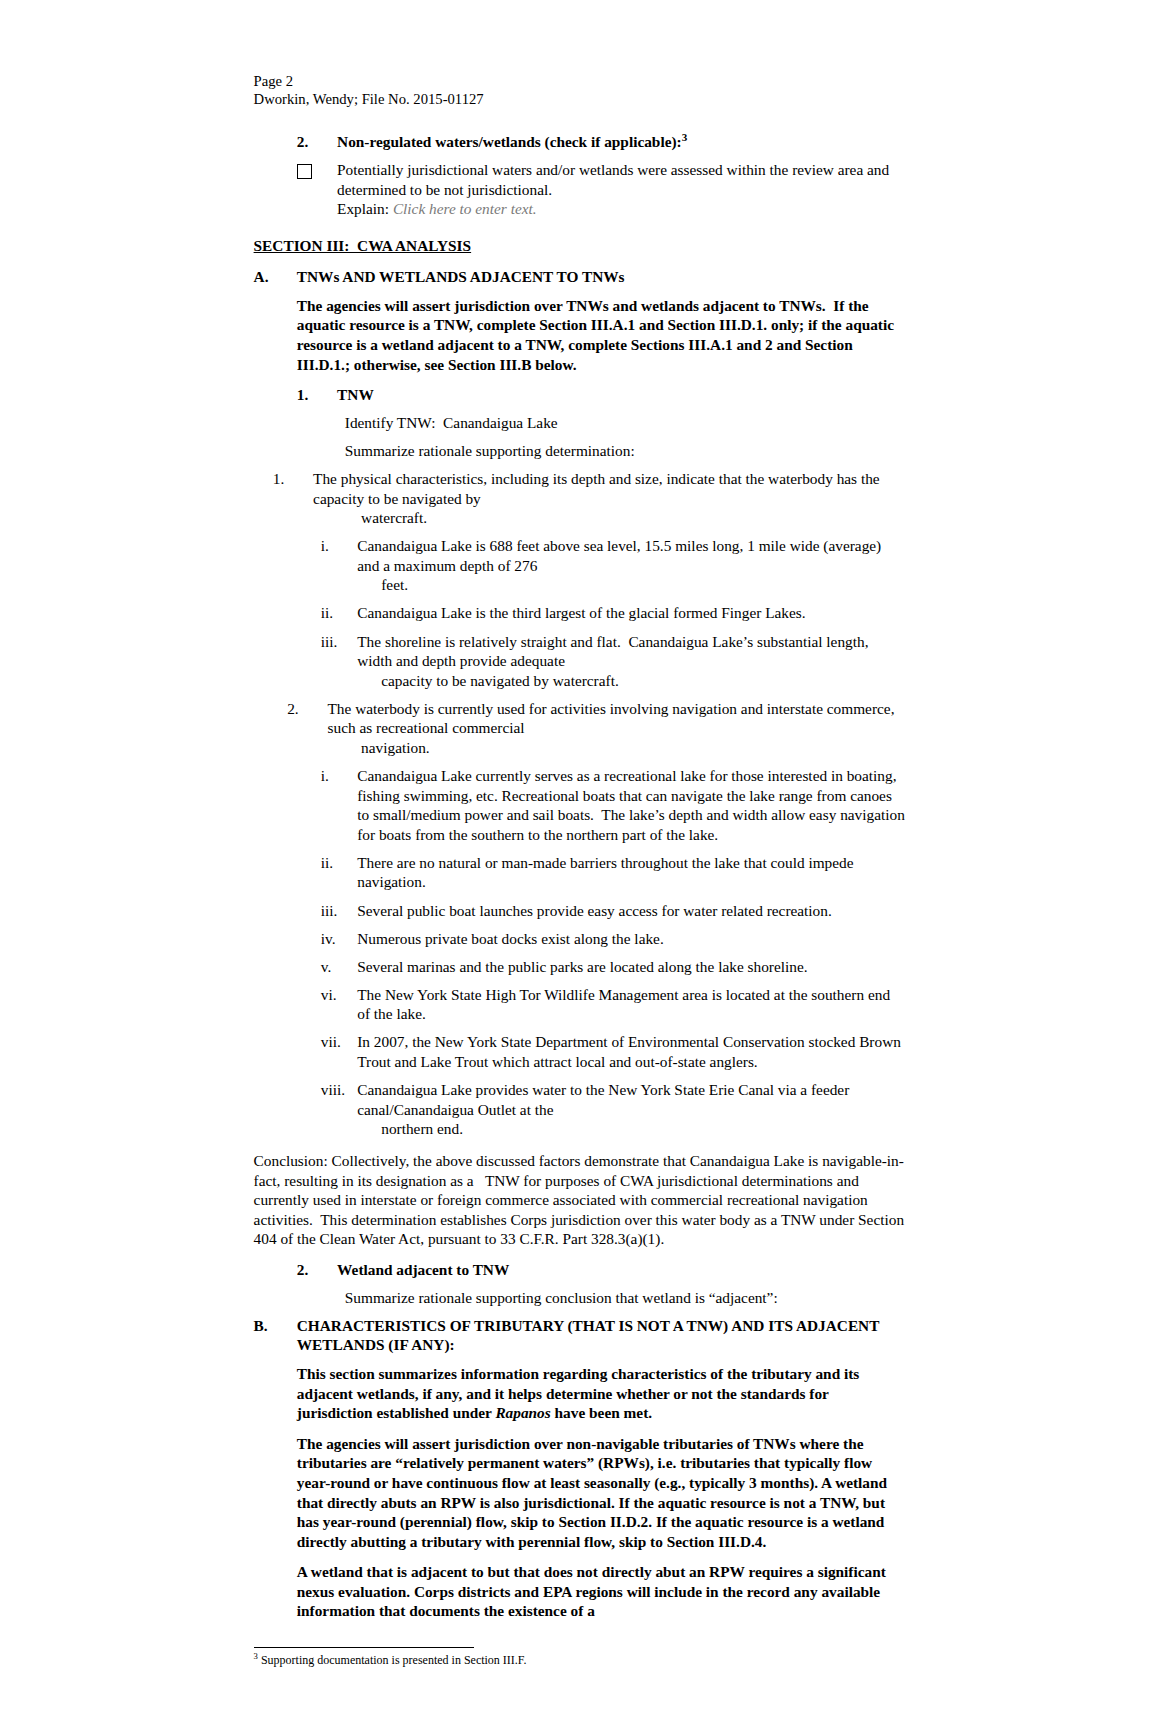Page 2
Dworkin, Wendy; File No. 2015-01127
2.
Non-regulated waters/wetlands (check if applicable):3
Potentially jurisdictional waters and/or wetlands were assessed within the review area and determined to be not jurisdictional.
Explain: Click here to enter text.
SECTION III: CWA ANALYSIS
A.
TNWs AND WETLANDS ADJACENT TO TNWs
The agencies will assert jurisdiction over TNWs and wetlands adjacent to TNWs. If the aquatic resource is a TNW, complete Section III.A.1 and Section III.D.1. only; if the aquatic resource is a wetland adjacent to a TNW, complete Sections III.A.1 and 2 and Section III.D.1.; otherwise, see Section III.B below.
1.
TNW
Identify TNW: Canandaigua Lake
Summarize rationale supporting determination:
1.
The physical characteristics, including its depth and size, indicate that the waterbody has the capacity to be navigated by
watercraft.
i.
Canandaigua Lake is 688 feet above sea level, 15.5 miles long, 1 mile wide (average) and a maximum depth of 276
feet.
ii.
Canandaigua Lake is the third largest of the glacial formed Finger Lakes.
iii.
The shoreline is relatively straight and flat. Canandaigua Lake’s substantial length, width and depth provide adequate
capacity to be navigated by watercraft.
2.
The waterbody is currently used for activities involving navigation and interstate commerce, such as recreational commercial
navigation.
i.
Canandaigua Lake currently serves as a recreational lake for those interested in boating, fishing swimming, etc. Recreational boats that can navigate the lake range from canoes to small/medium power and sail boats. The lake’s depth and width allow easy navigation for boats from the southern to the northern part of the lake.
ii.
There are no natural or man-made barriers throughout the lake that could impede navigation.
iii.
Several public boat launches provide easy access for water related recreation.
iv.
Numerous private boat docks exist along the lake.
v.
Several marinas and the public parks are located along the lake shoreline.
vi.
The New York State High Tor Wildlife Management area is located at the southern end of the lake.
vii.
In 2007, the New York State Department of Environmental Conservation stocked Brown Trout and Lake Trout which attract local and out-of-state anglers.
viii.
Canandaigua Lake provides water to the New York State Erie Canal via a feeder canal/Canandaigua Outlet at the
northern end.
Conclusion: Collectively, the above discussed factors demonstrate that Canandaigua Lake is navigable-in-fact, resulting in its designation as a TNW for purposes of CWA jurisdictional determinations and currently used in interstate or foreign commerce associated with commercial recreational navigation activities. This determination establishes Corps jurisdiction over this water body as a TNW under Section 404 of the Clean Water Act, pursuant to 33 C.F.R. Part 328.3(a)(1).
2.
Wetland adjacent to TNW
Summarize rationale supporting conclusion that wetland is “adjacent”:
B.
CHARACTERISTICS OF TRIBUTARY (THAT IS NOT A TNW) AND ITS ADJACENT WETLANDS (IF ANY):
This section summarizes information regarding characteristics of the tributary and its adjacent wetlands, if any, and it helps determine whether or not the standards for jurisdiction established under Rapanos have been met.
The agencies will assert jurisdiction over non-navigable tributaries of TNWs where the tributaries are “relatively permanent waters” (RPWs), i.e. tributaries that typically flow year-round or have continuous flow at least seasonally (e.g., typically 3 months). A wetland that directly abuts an RPW is also jurisdictional. If the aquatic resource is not a TNW, but has year-round (perennial) flow, skip to Section II.D.2. If the aquatic resource is a wetland directly abutting a tributary with perennial flow, skip to Section III.D.4.
A wetland that is adjacent to but that does not directly abut an RPW requires a significant nexus evaluation. Corps districts and EPA regions will include in the record any available information that documents the existence of a
3 Supporting documentation is presented in Section III.F.